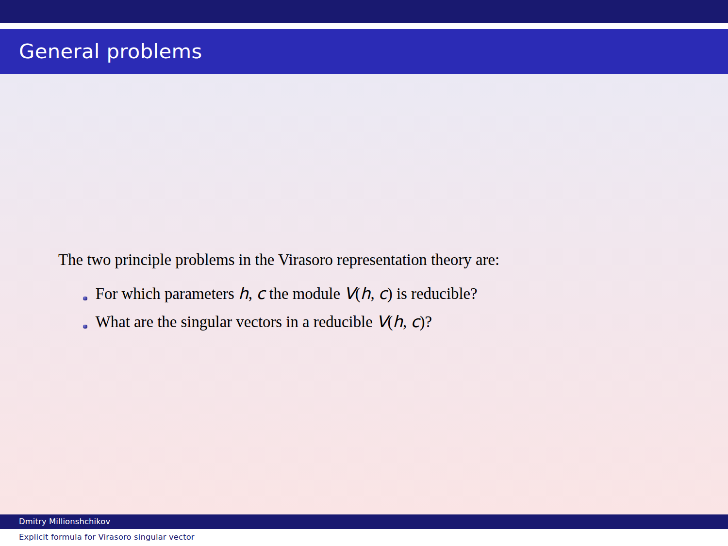General problems
The two principle problems in the Virasoro representation theory are:
For which parameters h, c the module V(h, c) is reducible?
What are the singular vectors in a reducible V(h, c)?
Dmitry Millionshchikov
Explicit formula for Virasoro singular vector